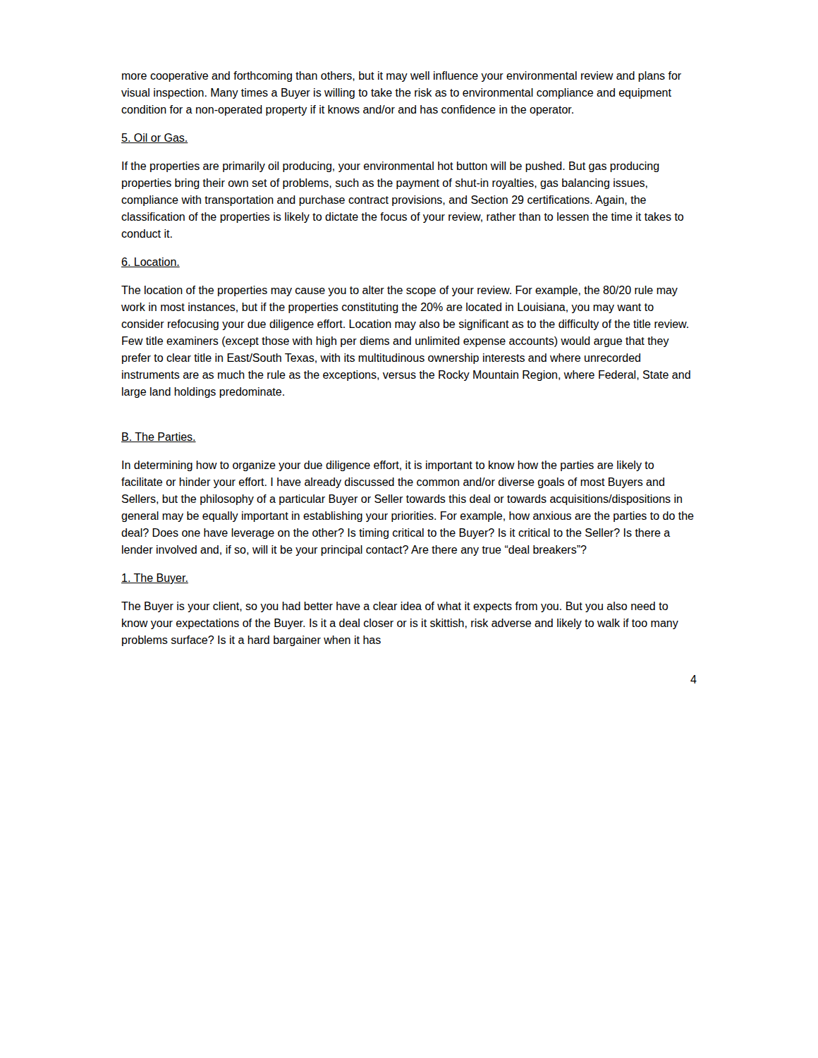more cooperative and forthcoming than others, but it may well influence your environmental review and plans for visual inspection. Many times a Buyer is willing to take the risk as to environmental compliance and equipment condition for a non-operated property if it knows and/or and has confidence in the operator.
5. Oil or Gas.
If the properties are primarily oil producing, your environmental hot button will be pushed. But gas producing properties bring their own set of problems, such as the payment of shut-in royalties, gas balancing issues, compliance with transportation and purchase contract provisions, and Section 29 certifications. Again, the classification of the properties is likely to dictate the focus of your review, rather than to lessen the time it takes to conduct it.
6. Location.
The location of the properties may cause you to alter the scope of your review. For example, the 80/20 rule may work in most instances, but if the properties constituting the 20% are located in Louisiana, you may want to consider refocusing your due diligence effort. Location may also be significant as to the difficulty of the title review. Few title examiners (except those with high per diems and unlimited expense accounts) would argue that they prefer to clear title in East/South Texas, with its multitudinous ownership interests and where unrecorded instruments are as much the rule as the exceptions, versus the Rocky Mountain Region, where Federal, State and large land holdings predominate.
B. The Parties.
In determining how to organize your due diligence effort, it is important to know how the parties are likely to facilitate or hinder your effort. I have already discussed the common and/or diverse goals of most Buyers and Sellers, but the philosophy of a particular Buyer or Seller towards this deal or towards acquisitions/dispositions in general may be equally important in establishing your priorities. For example, how anxious are the parties to do the deal? Does one have leverage on the other? Is timing critical to the Buyer? Is it critical to the Seller? Is there a lender involved and, if so, will it be your principal contact? Are there any true “deal breakers”?
1. The Buyer.
The Buyer is your client, so you had better have a clear idea of what it expects from you. But you also need to know your expectations of the Buyer. Is it a deal closer or is it skittish, risk adverse and likely to walk if too many problems surface? Is it a hard bargainer when it has
4